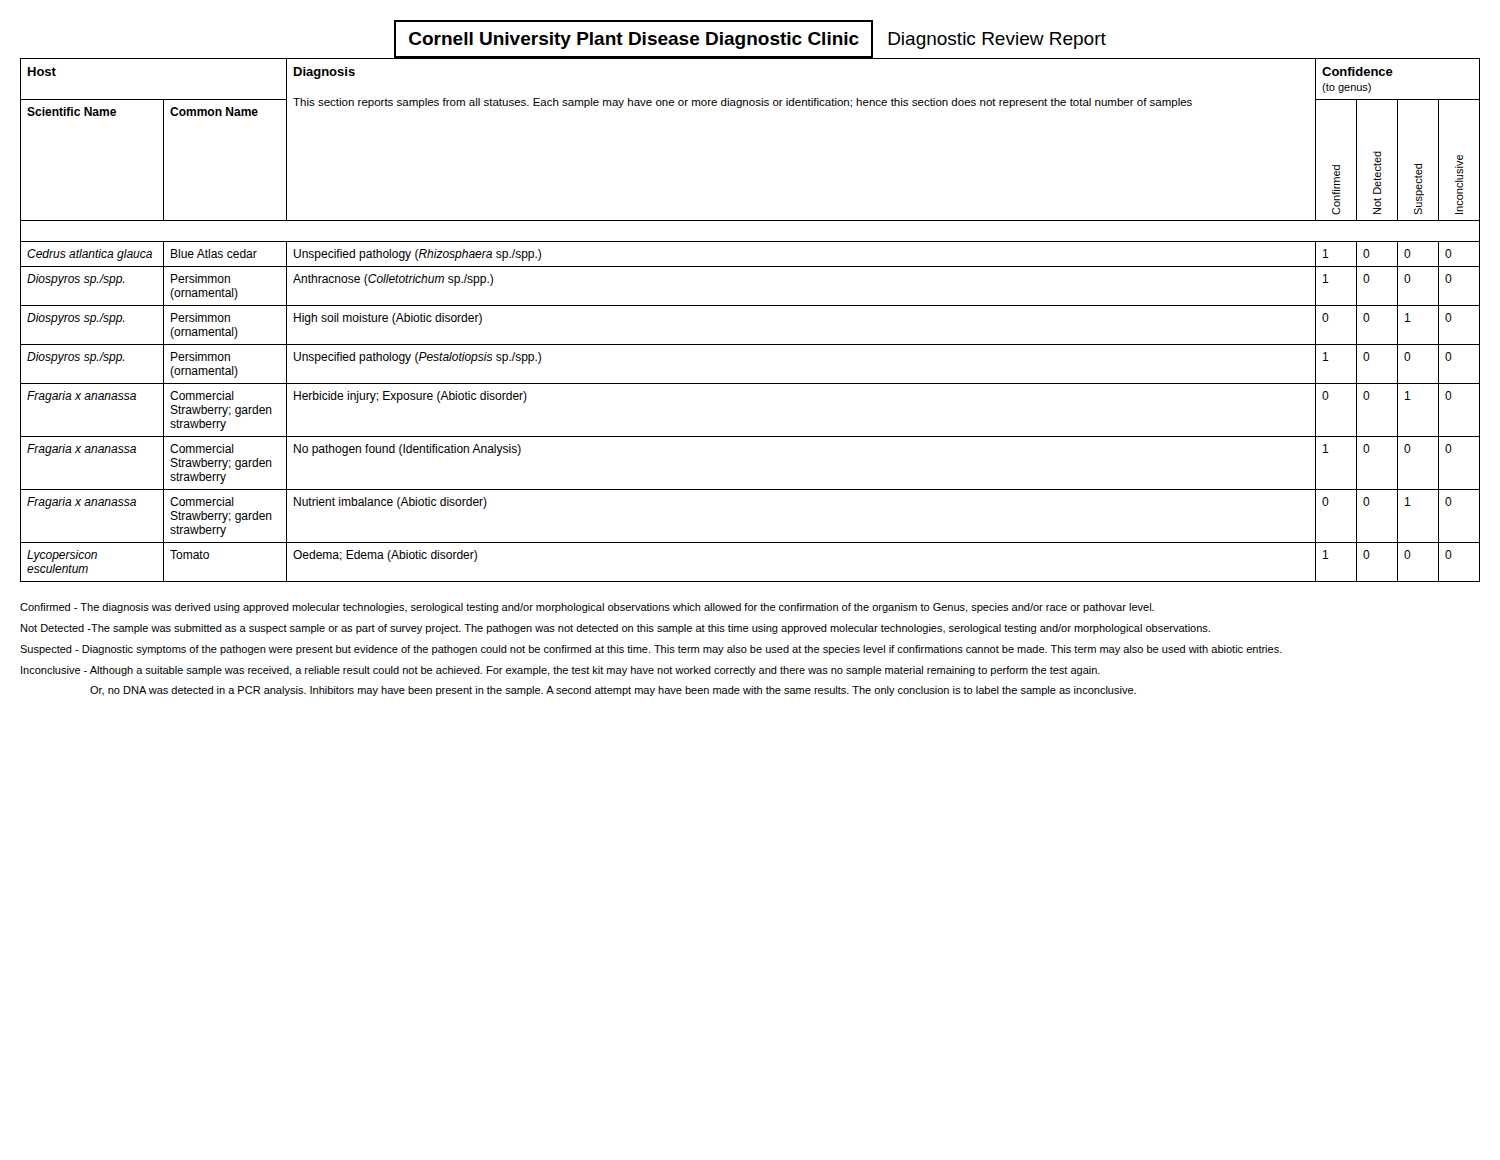Cornell University Plant Disease Diagnostic Clinic Diagnostic Review Report
| Host | Diagnosis This section reports samples from all statuses. Each sample may have one or more diagnosis or identification; hence this section does not represent the total number of samples | Confidence (to genus) |
| --- | --- | --- |
| Scientific Name | Common Name | Confirmed | Not Detected | Suspected | Inconclusive |
| Cedrus atlantica glauca | Blue Atlas cedar | Unspecified pathology ( Rhizosphaera sp./spp.) | 1 | 0 | 0 | 0 |
| Diospyros sp./spp. | Persimmon (ornamental) | Anthracnose ( Colletotrichum sp./spp.) | 1 | 0 | 0 | 0 |
| Diospyros sp./spp. | Persimmon (ornamental) | High soil moisture (Abiotic disorder) | 0 | 0 | 1 | 0 |
| Diospyros sp./spp. | Persimmon (ornamental) | Unspecified pathology ( Pestalotiopsis sp./spp.) | 1 | 0 | 0 | 0 |
| Fragaria x ananassa | Commercial Strawberry; garden strawberry | Herbicide injury; Exposure (Abiotic disorder) | 0 | 0 | 1 | 0 |
| Fragaria x ananassa | Commercial Strawberry; garden strawberry | No pathogen found (Identification Analysis) | 1 | 0 | 0 | 0 |
| Fragaria x ananassa | Commercial Strawberry; garden strawberry | Nutrient imbalance (Abiotic disorder) | 0 | 0 | 1 | 0 |
| Lycopersicon esculentum | Tomato | Oedema; Edema (Abiotic disorder) | 1 | 0 | 0 | 0 |
Confirmed - The diagnosis was derived using approved molecular technologies, serological testing and/or morphological observations which allowed for the confirmation of the organism to Genus, species and/or race or pathovar level.
Not Detected -The sample was submitted as a suspect sample or as part of survey project. The pathogen was not detected on this sample at this time using approved molecular technologies, serological testing and/or morphological observations.
Suspected - Diagnostic symptoms of the pathogen were present but evidence of the pathogen could not be confirmed at this time. This term may also be used at the species level if confirmations cannot be made. This term may also be used with abiotic entries.
Inconclusive - Although a suitable sample was received, a reliable result could not be achieved. For example, the test kit may have not worked correctly and there was no sample material remaining to perform the test again.
Or, no DNA was detected in a PCR analysis. Inhibitors may have been present in the sample. A second attempt may have been made with the same results. The only conclusion is to label the sample as inconclusive.